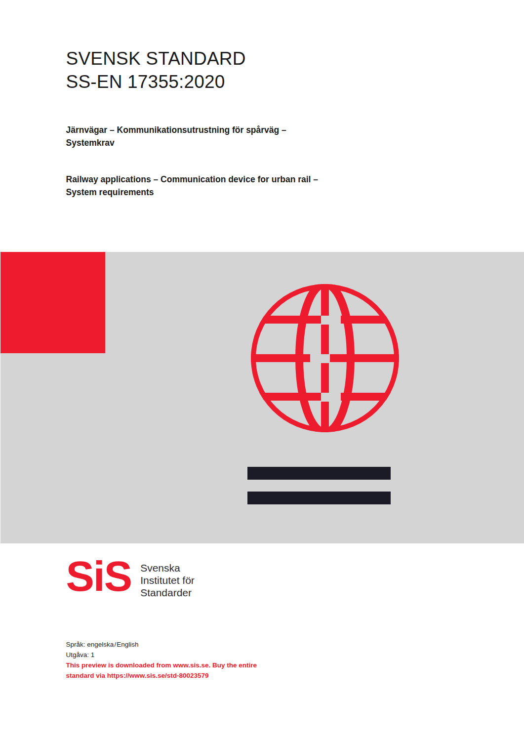SVENSK STANDARD
SS-EN 17355:2020
Järnvägar – Kommunikationsutrustning för spårväg –
Systemkrav
Railway applications – Communication device for urban rail –
System requirements
SiS
Svenska
Institutet för
Standarder
Språk: engelska / English
Utgåva: 1
This preview is downloaded from www.sis.se. Buy the entire
standard via https://www.sis.se/std-80023579